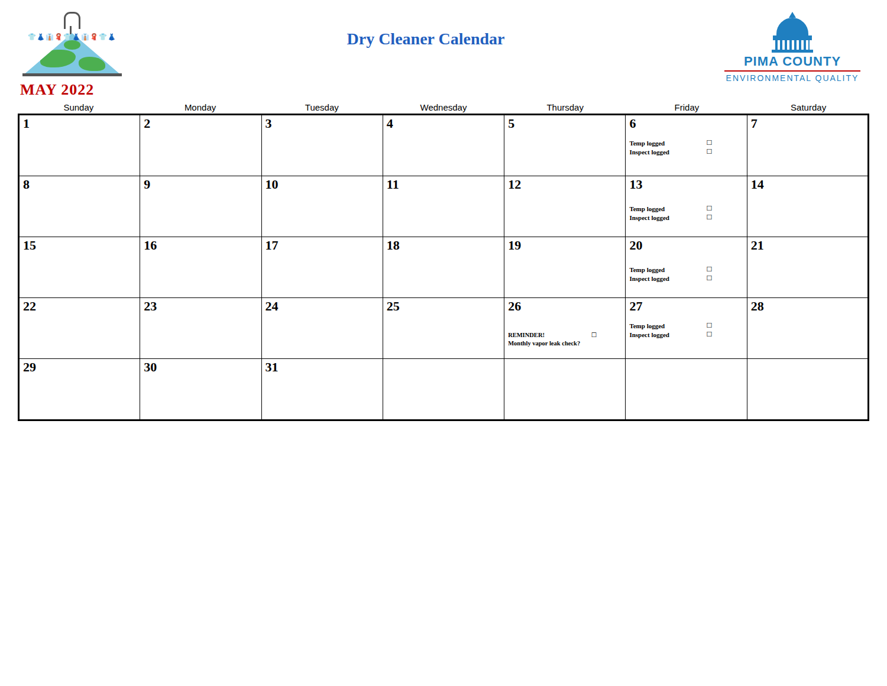👕👗👔🧣👕👗👔🧣👕👗
MAY 2022
Dry Cleaner Calendar
PIMA COUNTY
ENVIRONMENTAL QUALITY
Sunday
Monday
Tuesday
Wednesday
Thursday
Friday
Saturday
| 1 | 2 | 3 | 4 | 5 | 6 Temp logged ☐ Inspect logged ☐ | 7 |
| 8 | 9 | 10 | 11 | 12 | 13 Temp logged ☐ Inspect logged ☐ | 14 |
| 15 | 16 | 17 | 18 | 19 | 20 Temp logged ☐ Inspect logged ☐ | 21 |
| 22 | 23 | 24 | 25 | 26 REMINDER! ☐ Monthly vapor leak check? | 27 Temp logged ☐ Inspect logged ☐ | 28 |
| 29 | 30 | 31 | | | | |